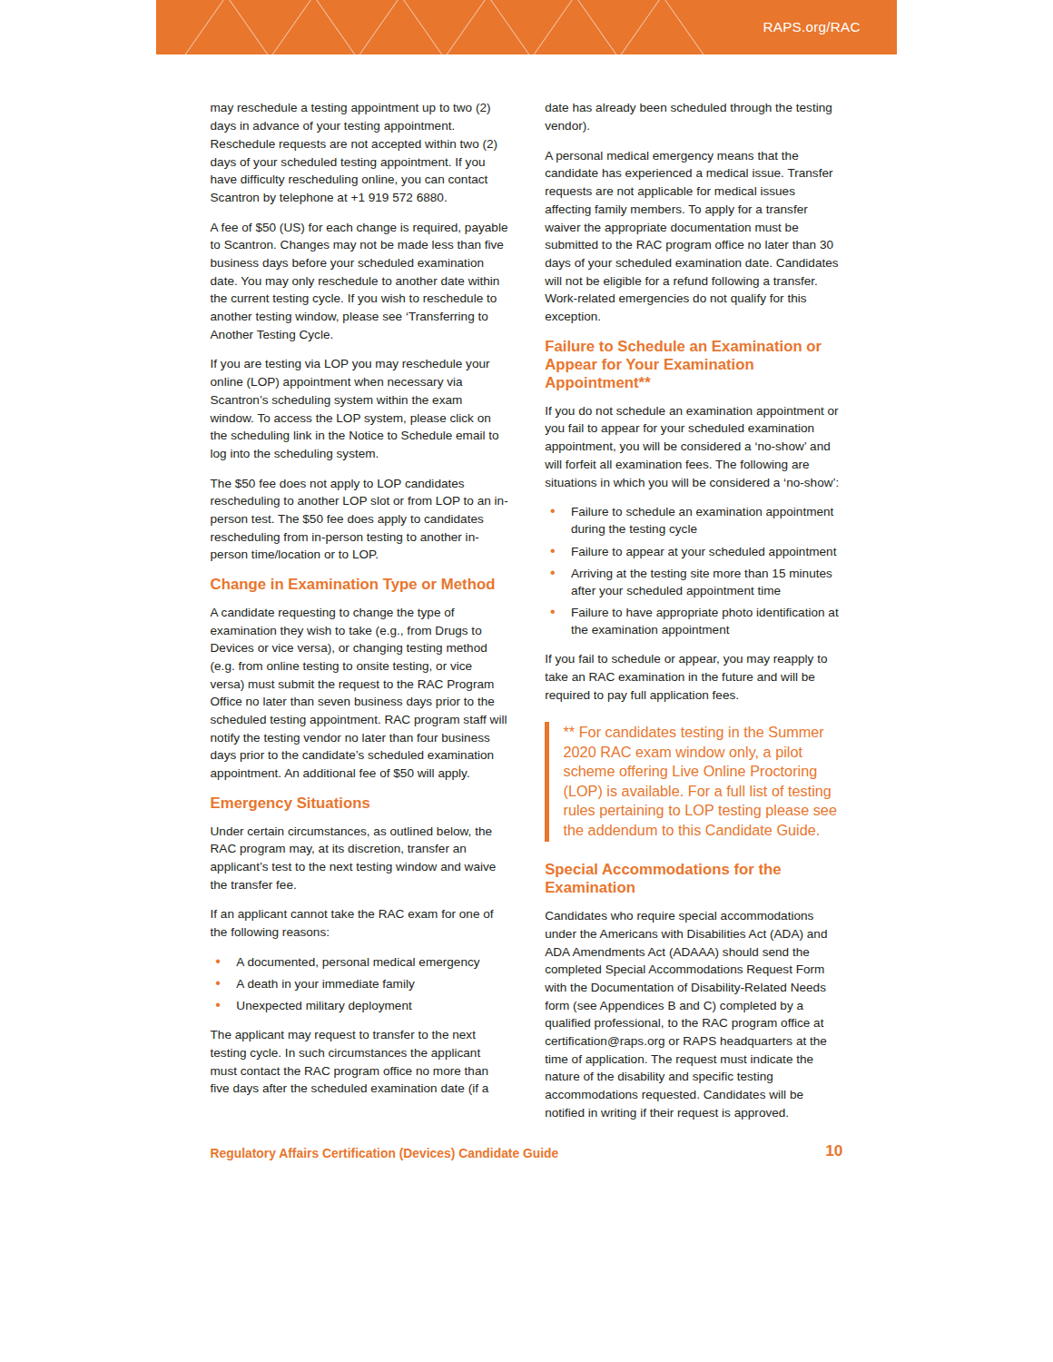RAPS.org/RAC
may reschedule a testing appointment up to two (2) days in advance of your testing appointment. Reschedule requests are not accepted within two (2) days of your scheduled testing appointment. If you have difficulty rescheduling online, you can contact Scantron by telephone at +1 919 572 6880.
A fee of $50 (US) for each change is required, payable to Scantron. Changes may not be made less than five business days before your scheduled examination date. You may only reschedule to another date within the current testing cycle. If you wish to reschedule to another testing window, please see ‘Transferring to Another Testing Cycle.
If you are testing via LOP you may reschedule your online (LOP) appointment when necessary via Scantron’s scheduling system within the exam window. To access the LOP system, please click on the scheduling link in the Notice to Schedule email to log into the scheduling system.
The $50 fee does not apply to LOP candidates rescheduling to another LOP slot or from LOP to an in-person test. The $50 fee does apply to candidates rescheduling from in-person testing to another in-person time/location or to LOP.
Change in Examination Type or Method
A candidate requesting to change the type of examination they wish to take (e.g., from Drugs to Devices or vice versa), or changing testing method (e.g. from online testing to onsite testing, or vice versa) must submit the request to the RAC Program Office no later than seven business days prior to the scheduled testing appointment. RAC program staff will notify the testing vendor no later than four business days prior to the candidate’s scheduled examination appointment. An additional fee of $50 will apply.
Emergency Situations
Under certain circumstances, as outlined below, the RAC program may, at its discretion, transfer an applicant’s test to the next testing window and waive the transfer fee.
If an applicant cannot take the RAC exam for one of the following reasons:
A documented, personal medical emergency
A death in your immediate family
Unexpected military deployment
The applicant may request to transfer to the next testing cycle. In such circumstances the applicant must contact the RAC program office no more than five days after the scheduled examination date (if a date has already been scheduled through the testing vendor).
A personal medical emergency means that the candidate has experienced a medical issue. Transfer requests are not applicable for medical issues affecting family members. To apply for a transfer waiver the appropriate documentation must be submitted to the RAC program office no later than 30 days of your scheduled examination date. Candidates will not be eligible for a refund following a transfer. Work-related emergencies do not qualify for this exception.
Failure to Schedule an Examination or Appear for Your Examination Appointment**
If you do not schedule an examination appointment or you fail to appear for your scheduled examination appointment, you will be considered a ‘no-show’ and will forfeit all examination fees. The following are situations in which you will be considered a ‘no-show’:
Failure to schedule an examination appointment during the testing cycle
Failure to appear at your scheduled appointment
Arriving at the testing site more than 15 minutes after your scheduled appointment time
Failure to have appropriate photo identification at the examination appointment
If you fail to schedule or appear, you may reapply to take an RAC examination in the future and will be required to pay full application fees.
** For candidates testing in the Summer 2020 RAC exam window only, a pilot scheme offering Live Online Proctoring (LOP) is available. For a full list of testing rules pertaining to LOP testing please see the addendum to this Candidate Guide.
Special Accommodations for the Examination
Candidates who require special accommodations under the Americans with Disabilities Act (ADA) and ADA Amendments Act (ADAAA) should send the completed Special Accommodations Request Form with the Documentation of Disability-Related Needs form (see Appendices B and C) completed by a qualified professional, to the RAC program office at certification@raps.org or RAPS headquarters at the time of application. The request must indicate the nature of the disability and specific testing accommodations requested. Candidates will be notified in writing if their request is approved.
Regulatory Affairs Certification (Devices) Candidate Guide
10